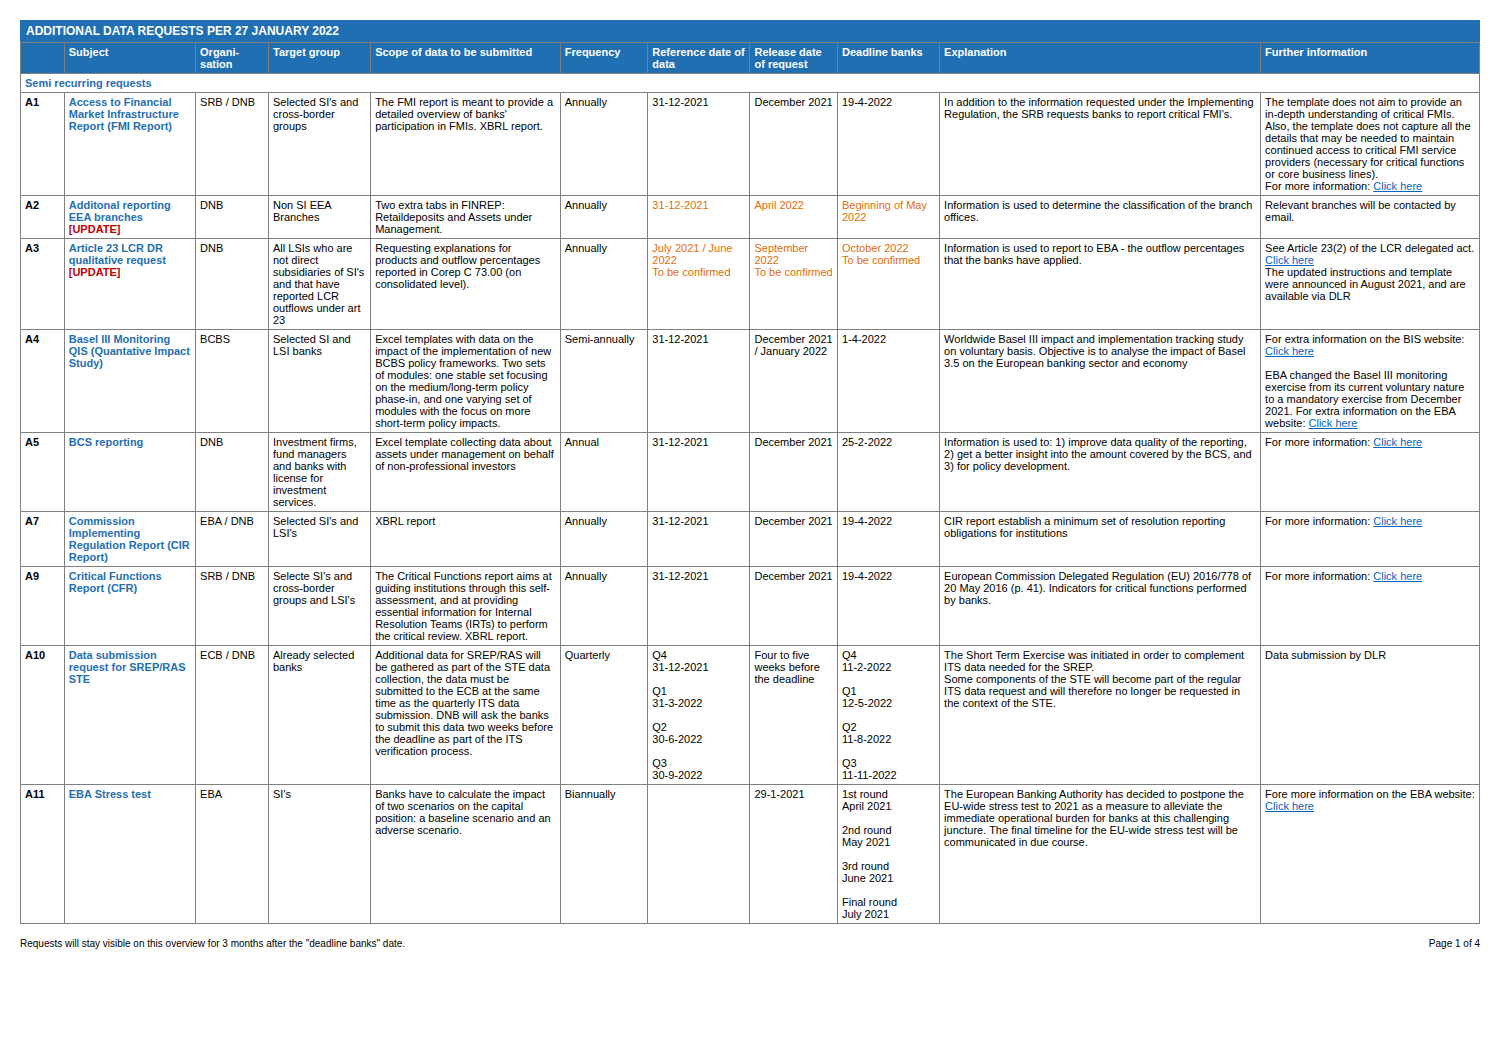ADDITIONAL DATA REQUESTS PER 27 JANUARY 2022
| | Subject | Organi­sation | Target group | Scope of data to be submitted | Frequency | Reference date of data | Release date of request | Deadline banks | Explanation | Further information |
| --- | --- | --- | --- | --- | --- | --- | --- | --- | --- | --- |
| Semi recurring requests |
| A1 | Access to Financial Market Infrastructure Report (FMI Report) | SRB / DNB | Selected SI's and cross-border groups | The FMI report is meant to provide a detailed overview of banks' participation in FMIs. XBRL report. | Annually | 31-12-2021 | December 2021 | 19-4-2022 | In addition to the information requested under the Implementing Regulation, the SRB requests banks to report critical FMI's. | The template does not aim to provide an in-depth understanding of critical FMIs. Also, the template does not capture all the details that may be needed to maintain continued access to critical FMI service providers (necessary for critical functions or core business lines). For more information: Click here |
| A2 | Additonal reporting EEA branches [UPDATE] | DNB | Non SI EEA Branches | Two extra tabs in FINREP: Retaildeposits and Assets under Management. | Annually | 31-12-2021 | April 2022 | Beginning of May 2022 | Information is used to determine the classification of the branch offices. | Relevant branches will be contacted by email. |
| A3 | Article 23 LCR DR qualitative request [UPDATE] | DNB | All LSIs who are not direct subsidiaries of SI's and that have reported LCR outflows under art 23 | Requesting explanations for products and outflow percentages reported in Corep C 73.00 (on consolidated level). | Annually | July 2021 / June 2022 To be confirmed | September 2022 To be confirmed | October 2022 To be confirmed | Information is used to report to EBA - the outflow percentages that the banks have applied. | See Article 23(2) of the LCR delegated act. Click here The updated instructions and template were announced in August 2021, and are available via DLR |
| A4 | Basel III Monitoring QIS (Quantative Impact Study) | BCBS | Selected SI and LSI banks | Excel templates with data on the impact of the implementation of new BCBS policy frameworks. Two sets of modules: one stable set focusing on the medium/long-term policy phase-in, and one varying set of modules with the focus on more short-term policy impacts. | Semi-annually | 31-12-2021 | December 2021 / January 2022 | 1-4-2022 | Worldwide Basel III impact and implementation tracking study on voluntary basis. Objective is to analyse the impact of Basel 3.5 on the European banking sector and economy | For extra information on the BIS website: Click here EBA changed the Basel III monitoring exercise from its current voluntary nature to a mandatory exercise from December 2021. For extra information on the EBA website: Click here |
| A5 | BCS reporting | DNB | Investment firms, fund managers and banks with license for investment services. | Excel template collecting data about assets under management on behalf of non-professional investors | Annual | 31-12-2021 | December 2021 | 25-2-2022 | Information is used to: 1) improve data quality of the reporting, 2) get a better insight into the amount covered by the BCS, and 3) for policy development. | For more information: Click here |
| A7 | Commission Implementing Regulation Report (CIR Report) | EBA / DNB | Selected SI's and LSI's | XBRL report | Annually | 31-12-2021 | December 2021 | 19-4-2022 | CIR report establish a minimum set of resolution reporting obligations for institutions | For more information: Click here |
| A9 | Critical Functions Report (CFR) | SRB / DNB | Selecte SI's and cross-border groups and LSI's | The Critical Functions report aims at guiding institutions through this self-assessment, and at providing essential information for Internal Resolution Teams (IRTs) to perform the critical review. XBRL report. | Annually | 31-12-2021 | December 2021 | 19-4-2022 | European Commission Delegated Regulation (EU) 2016/778 of 20 May 2016 (p. 41). Indicators for critical functions performed by banks. | For more information: Click here |
| A10 | Data submission request for SREP/RAS STE | ECB / DNB | Already selected banks | Additional data for SREP/RAS will be gathered as part of the STE data collection, the data must be submitted to the ECB at the same time as the quarterly ITS data submission. DNB will ask the banks to submit this data two weeks before the deadline as part of the ITS verification process. | Quarterly | Q4 31-12-2021 Q1 31-3-2022 Q2 30-6-2022 Q3 30-9-2022 | Four to five weeks before the deadline | Q4 11-2-2022 Q1 12-5-2022 Q2 11-8-2022 Q3 11-11-2022 | The Short Term Exercise was initiated in order to complement ITS data needed for the SREP. Some components of the STE will become part of the regular ITS data request and will therefore no longer be requested in the context of the STE. | Data submission by DLR |
| A11 | EBA Stress test | EBA | SI's | Banks have to calculate the impact of two scenarios on the capital position: a baseline scenario and an adverse scenario. | Biannually | | 29-1-2021 | 1st round April 2021 2nd round May 2021 3rd round June 2021 Final round July 2021 | The European Banking Authority has decided to postpone the EU-wide stress test to 2021 as a measure to alleviate the immediate operational burden for banks at this challenging juncture. The final timeline for the EU-wide stress test will be communicated in due course. | Fore more information on the EBA website: Click here |
Requests will stay visible on this overview for 3 months after the "deadline banks" date. Page 1 of 4